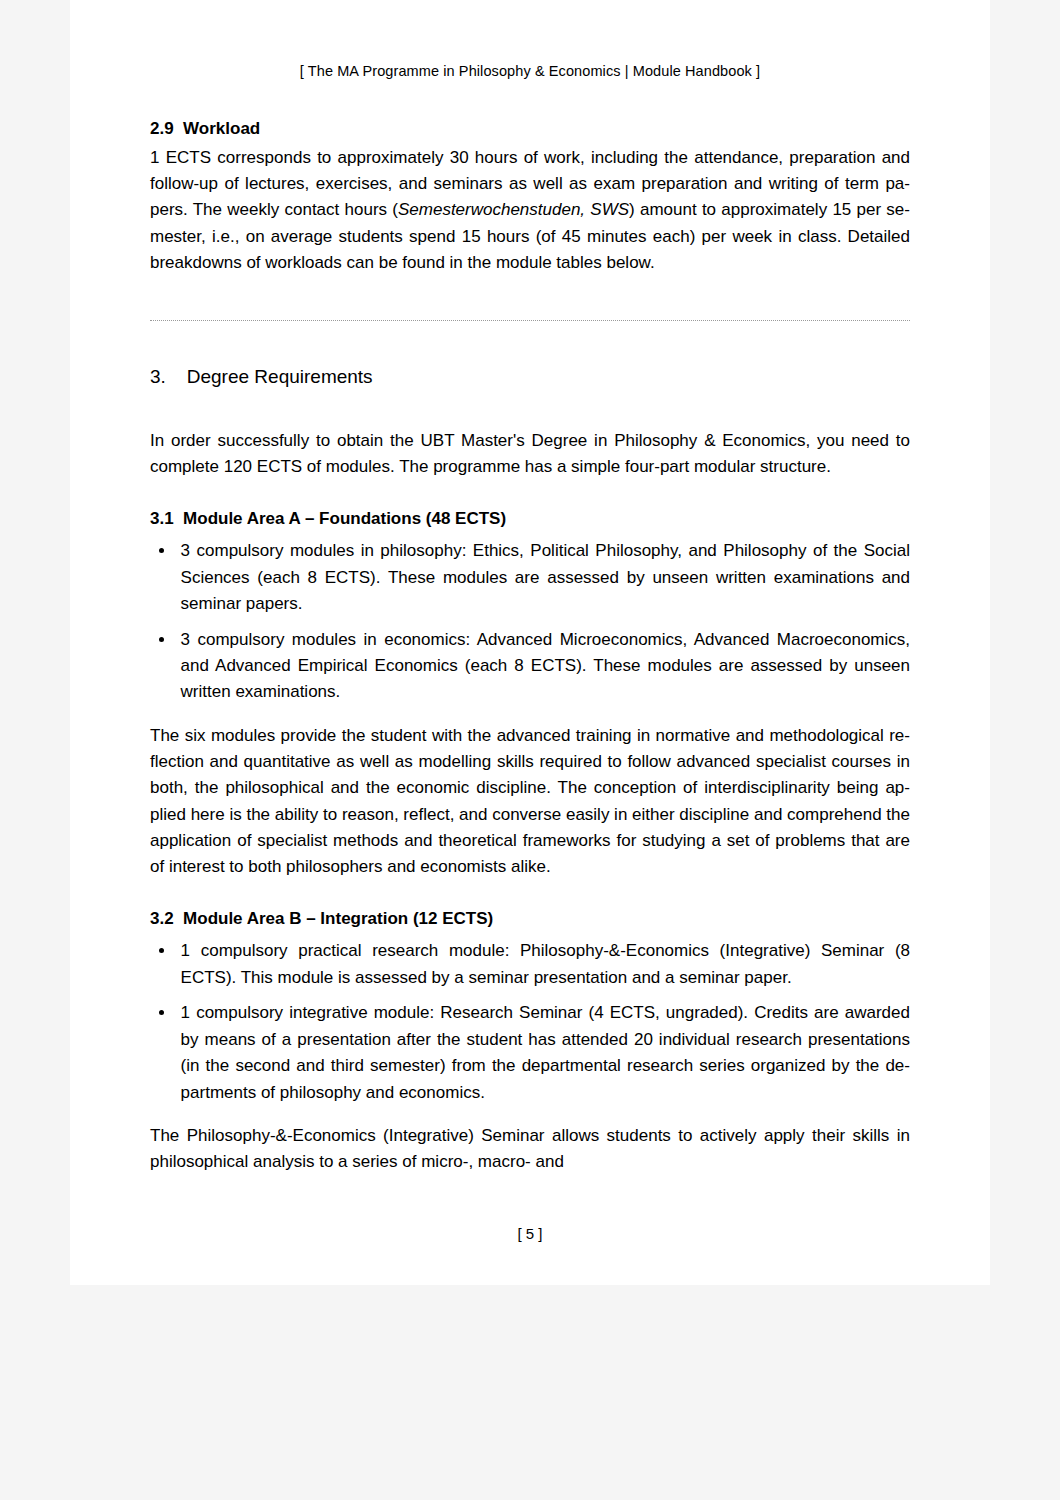[ The MA Programme in Philosophy & Economics | Module Handbook ]
2.9 Workload
1 ECTS corresponds to approximately 30 hours of work, including the attendance, preparation and follow-up of lectures, exercises, and seminars as well as exam preparation and writing of term papers. The weekly contact hours (Semesterwochenstuden, SWS) amount to approximately 15 per semester, i.e., on average students spend 15 hours (of 45 minutes each) per week in class. Detailed breakdowns of workloads can be found in the module tables below.
3. Degree Requirements
In order successfully to obtain the UBT Master's Degree in Philosophy & Economics, you need to complete 120 ECTS of modules. The programme has a simple four-part modular structure.
3.1 Module Area A – Foundations (48 ECTS)
3 compulsory modules in philosophy: Ethics, Political Philosophy, and Philosophy of the Social Sciences (each 8 ECTS). These modules are assessed by unseen written examinations and seminar papers.
3 compulsory modules in economics: Advanced Microeconomics, Advanced Macroeconomics, and Advanced Empirical Economics (each 8 ECTS). These modules are assessed by unseen written examinations.
The six modules provide the student with the advanced training in normative and methodological reflection and quantitative as well as modelling skills required to follow advanced specialist courses in both, the philosophical and the economic discipline. The conception of interdisciplinarity being applied here is the ability to reason, reflect, and converse easily in either discipline and comprehend the application of specialist methods and theoretical frameworks for studying a set of problems that are of interest to both philosophers and economists alike.
3.2 Module Area B – Integration (12 ECTS)
1 compulsory practical research module: Philosophy-&-Economics (Integrative) Seminar (8 ECTS). This module is assessed by a seminar presentation and a seminar paper.
1 compulsory integrative module: Research Seminar (4 ECTS, ungraded). Credits are awarded by means of a presentation after the student has attended 20 individual research presentations (in the second and third semester) from the departmental research series organized by the departments of philosophy and economics.
The Philosophy-&-Economics (Integrative) Seminar allows students to actively apply their skills in philosophical analysis to a series of micro-, macro- and
[ 5 ]